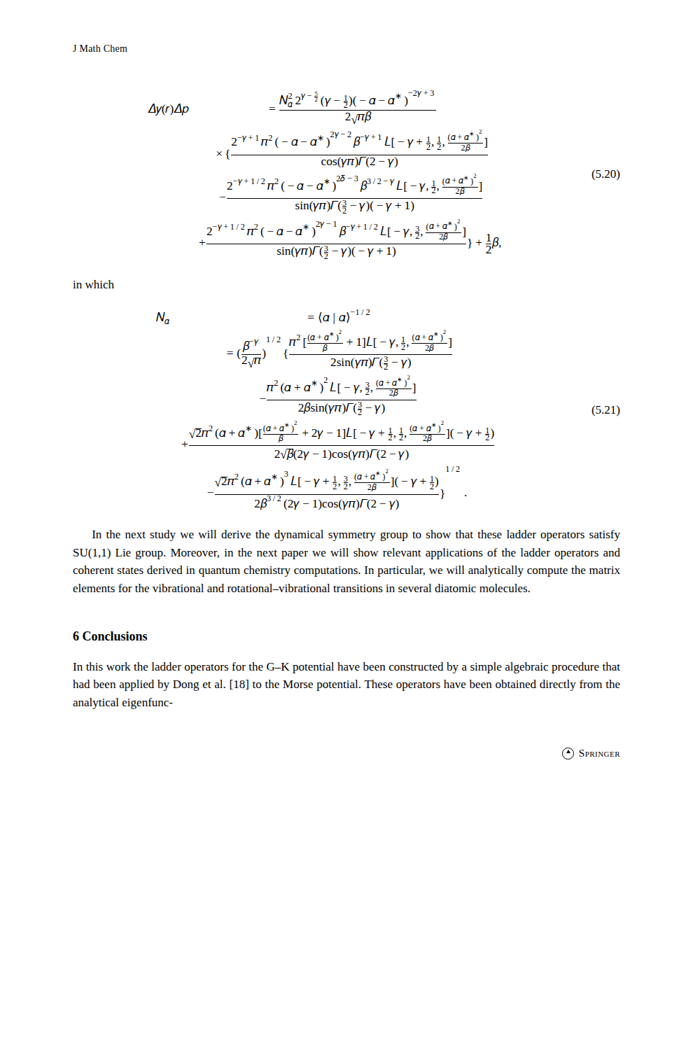J Math Chem
Δy(r)Δp = Nα2 2γ−52 (γ−12) (−α−α∗) −2γ+3 2πβ × { 2−γ+1 π2 (−α−α∗) 2γ−2 β−γ+1 L [ −γ+12 ,12 , (α+α∗)2 2β ] cos(γπ) Γ(2−γ) − 2−γ+1/2 π2 (−α−α∗) 2δ−3 β3/2−γ L [ −γ ,12 , (α+α∗)2 2β ] sin(γπ) Γ(32−γ) (−γ+1) + 2−γ+1/2 π2 (−α−α∗) 2γ−1 β−γ+1/2 L [ −γ ,32 , (α+α∗)2 2β ] sin(γπ) Γ(32−γ) (−γ+1) } + 12β ,
(5.20)
in which
Nα = ⟨α|α⟩ −1/2 = (β−γ2π) 1/2 { π2 [ (α+α∗)2 β +1 ] L [ −γ ,12 , (α+α∗)2 2β ] 2sin(γπ) Γ(32−γ) − π2 (α+α∗)2 L [ −γ ,32 , (α+α∗)2 2β ] 2βsin(γπ) Γ(32−γ) + 2 π2 (α+α∗) [ (α+α∗)2 β +2γ−1 ] L [ −γ+12 ,12 , (α+α∗)2 2β ] (−γ+12) 2β (2γ−1) cos(γπ) Γ(2−γ) − 2 π2 (α+α∗)3 L [ −γ+12 ,32 , (α+α∗)2 2β ] (−γ+12) 2β3/2 (2γ−1) cos(γπ) Γ(2−γ) } 1/2 .
(5.21)
In the next study we will derive the dynamical symmetry group to show that these ladder operators satisfy SU(1,1) Lie group. Moreover, in the next paper we will show relevant applications of the ladder operators and coherent states derived in quantum chemistry computations. In particular, we will analytically compute the matrix elements for the vibrational and rotational–vibrational transitions in several diatomic molecules.
6 Conclusions
In this work the ladder operators for the G–K potential have been constructed by a simple algebraic procedure that had been applied by Dong et al. [18] to the Morse potential. These operators have been obtained directly from the analytical eigenfunc-
Springer